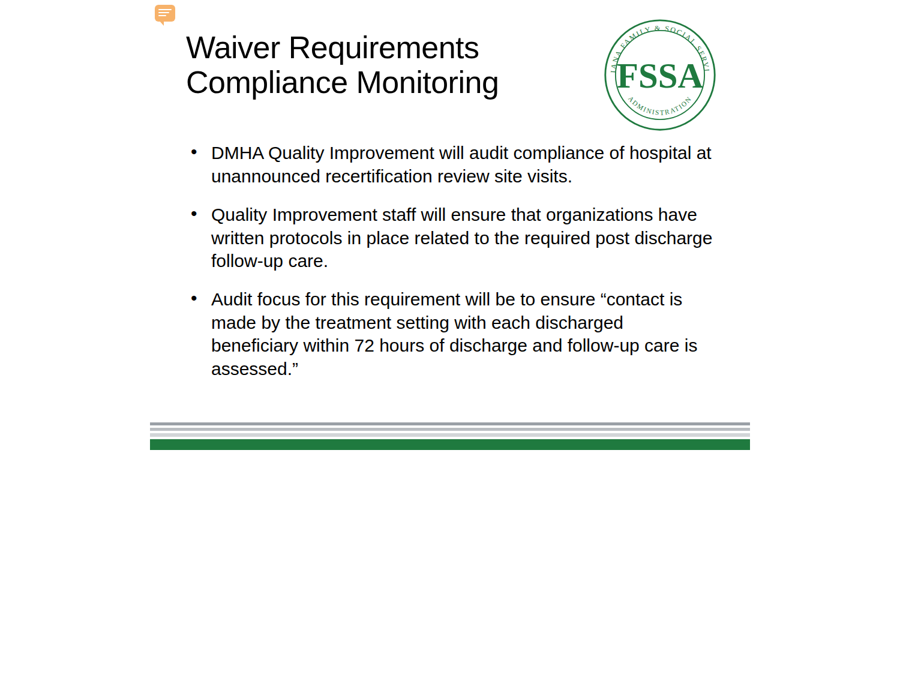Waiver Requirements
Compliance Monitoring
INDIANA FAMILY & SOCIAL SERVICES ADMINISTRATION FSSA
DMHA Quality Improvement will audit compliance of hospital at unannounced recertification review site visits.
Quality Improvement staff will ensure that organizations have written protocols in place related to the required post discharge follow-up care.
Audit focus for this requirement will be to ensure “contact is made by the treatment setting with each discharged beneficiary within 72 hours of discharge and follow-up care is assessed.”